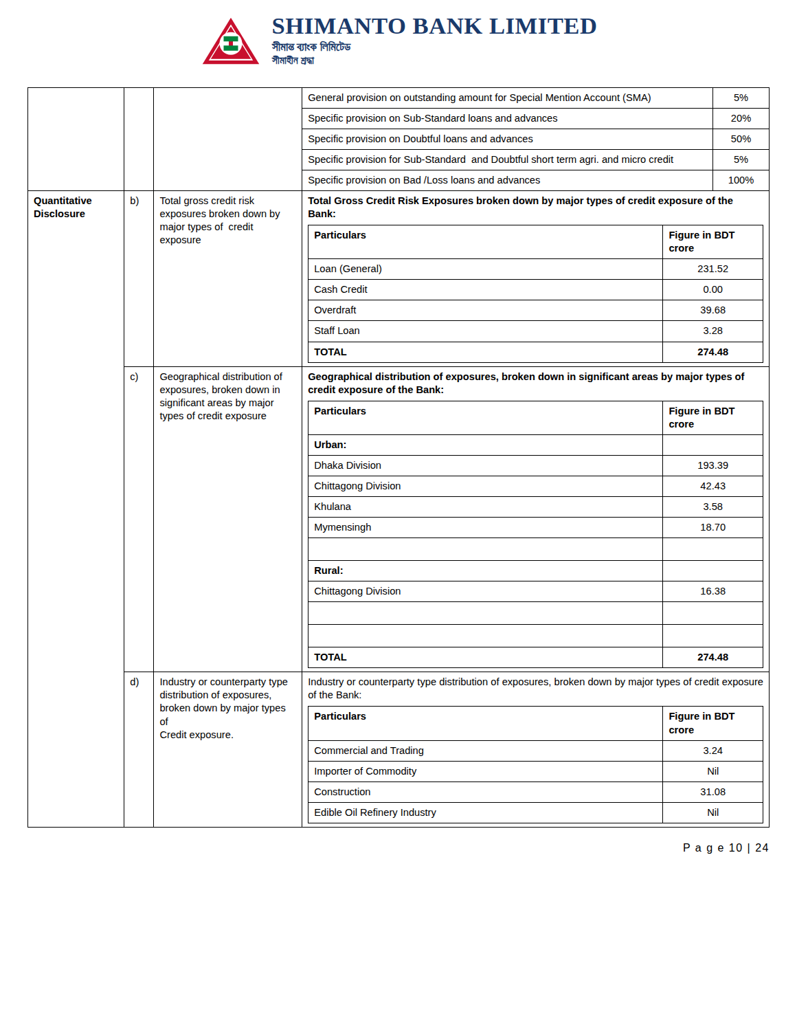SHIMANTO BANK LIMITED
সীমান্ত ব্যাংক লিমিটেড
সীমাহীন শ্রদ্ধা
| | | | / General provision on outstanding amount for Special Mention Account (SMA) / 5% / / Specific provision on Sub-Standard loans and advances / 20% / / Specific provision on Doubtful loans and advances / 50% / / Specific provision for Sub-Standard and Doubtful short term agri. and micro credit / 5% / / Specific provision on Bad /Loss loans and advances / 100% / |
| Quantitative Disclosure | b) | Total gross credit risk exposures broken down by major types of credit exposure | Total Gross Credit Risk Exposures broken down by major types of credit exposure of the Bank: / Particulars / Figure in BDT crore / / --- / --- / / Loan (General) / 231.52 / / Cash Credit / 0.00 / / Overdraft / 39.68 / / Staff Loan / 3.28 / / TOTAL / 274.48 / |
| | c) | Geographical distribution of exposures, broken down in significant areas by major types of credit exposure | Geographical distribution of exposures, broken down in significant areas by major types of credit exposure of the Bank: / Particulars / Figure in BDT crore / / --- / --- / / Urban: / / / Dhaka Division / 193.39 / / Chittagong Division / 42.43 / / Khulana / 3.58 / / Mymensingh / 18.70 / / Rural: / / / Chittagong Division / 16.38 / / TOTAL / 274.48 / |
| | d) | Industry or counterparty type distribution of exposures, broken down by major types of Credit exposure. | Industry or counterparty type distribution of exposures, broken down by major types of credit exposure of the Bank: / Particulars / Figure in BDT crore / / --- / --- / / Commercial and Trading / 3.24 / / Importer of Commodity / Nil / / Construction / 31.08 / / Edible Oil Refinery Industry / Nil / |
P a g e 10 | 24